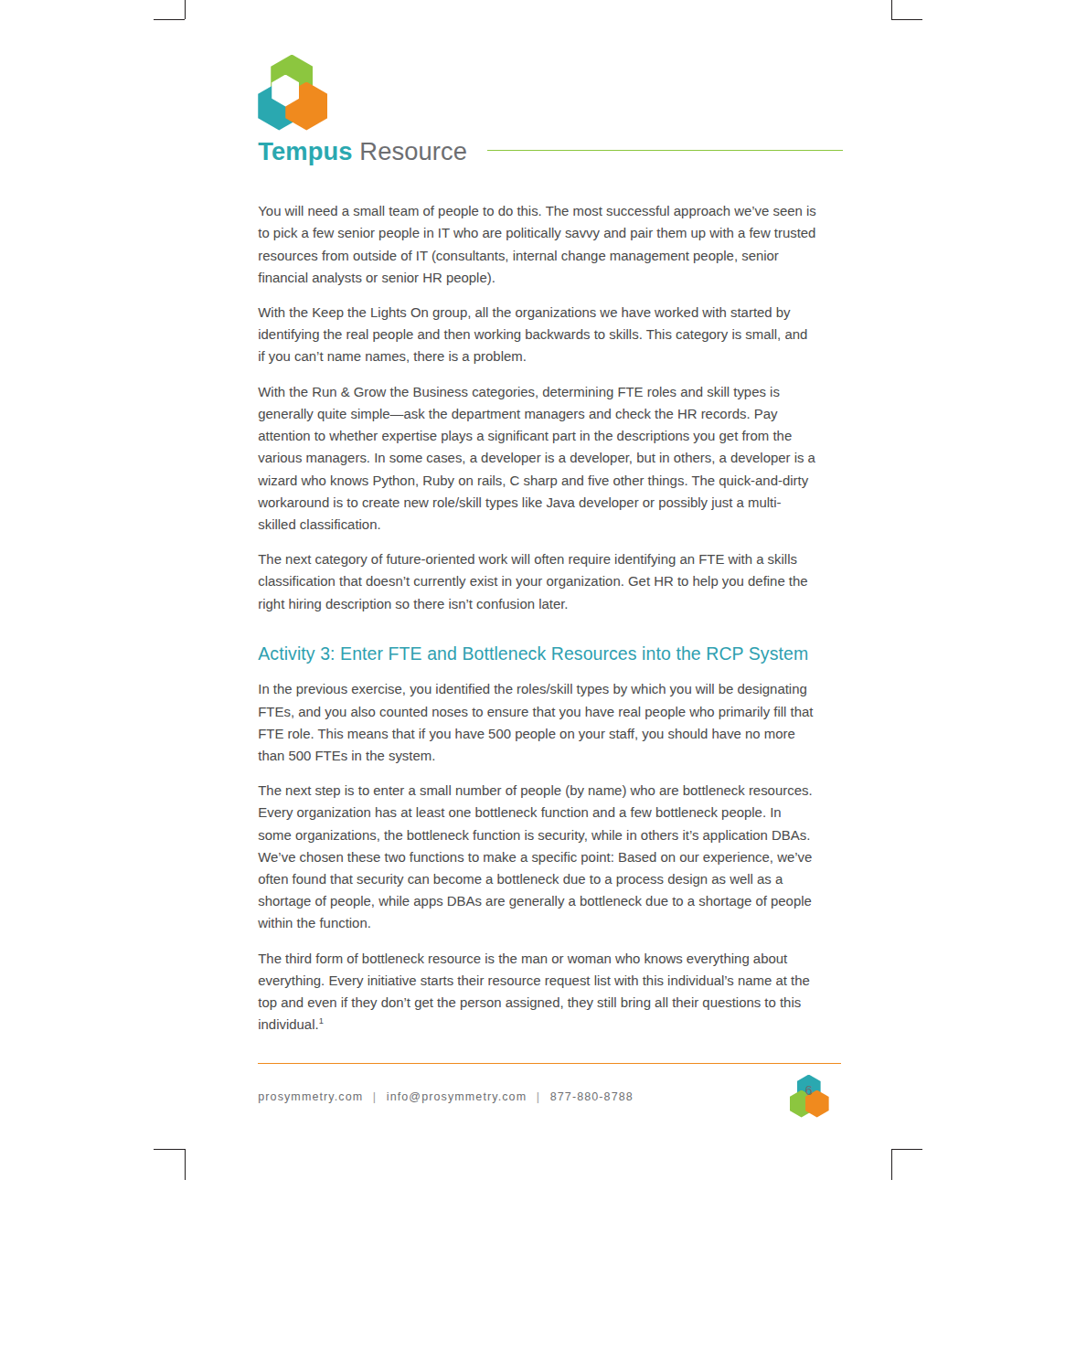Tempus Resource
You will need a small team of people to do this. The most successful approach we’ve seen is to pick a few senior people in IT who are politically savvy and pair them up with a few trusted resources from outside of IT (consultants, internal change management people, senior financial analysts or senior HR people).
With the Keep the Lights On group, all the organizations we have worked with started by identifying the real people and then working backwards to skills. This category is small, and if you can’t name names, there is a problem.
With the Run & Grow the Business categories, determining FTE roles and skill types is generally quite simple—ask the department managers and check the HR records. Pay attention to whether expertise plays a significant part in the descriptions you get from the various managers. In some cases, a developer is a developer, but in others, a developer is a wizard who knows Python, Ruby on rails, C sharp and five other things. The quick-and-dirty workaround is to create new role/skill types like Java developer or possibly just a multi-skilled classification.
The next category of future-oriented work will often require identifying an FTE with a skills classification that doesn’t currently exist in your organization. Get HR to help you define the right hiring description so there isn’t confusion later.
Activity 3: Enter FTE and Bottleneck Resources into the RCP System
In the previous exercise, you identified the roles/skill types by which you will be designating FTEs, and you also counted noses to ensure that you have real people who primarily fill that FTE role. This means that if you have 500 people on your staff, you should have no more than 500 FTEs in the system.
The next step is to enter a small number of people (by name) who are bottleneck resources. Every organization has at least one bottleneck function and a few bottleneck people. In some organizations, the bottleneck function is security, while in others it’s application DBAs. We’ve chosen these two functions to make a specific point: Based on our experience, we’ve often found that security can become a bottleneck due to a process design as well as a shortage of people, while apps DBAs are generally a bottleneck due to a shortage of people within the function.
The third form of bottleneck resource is the man or woman who knows everything about everything. Every initiative starts their resource request list with this individual’s name at the top and even if they don’t get the person assigned, they still bring all their questions to this individual.1
prosymmetry.com | info@prosymmetry.com | 877-880-8788
6